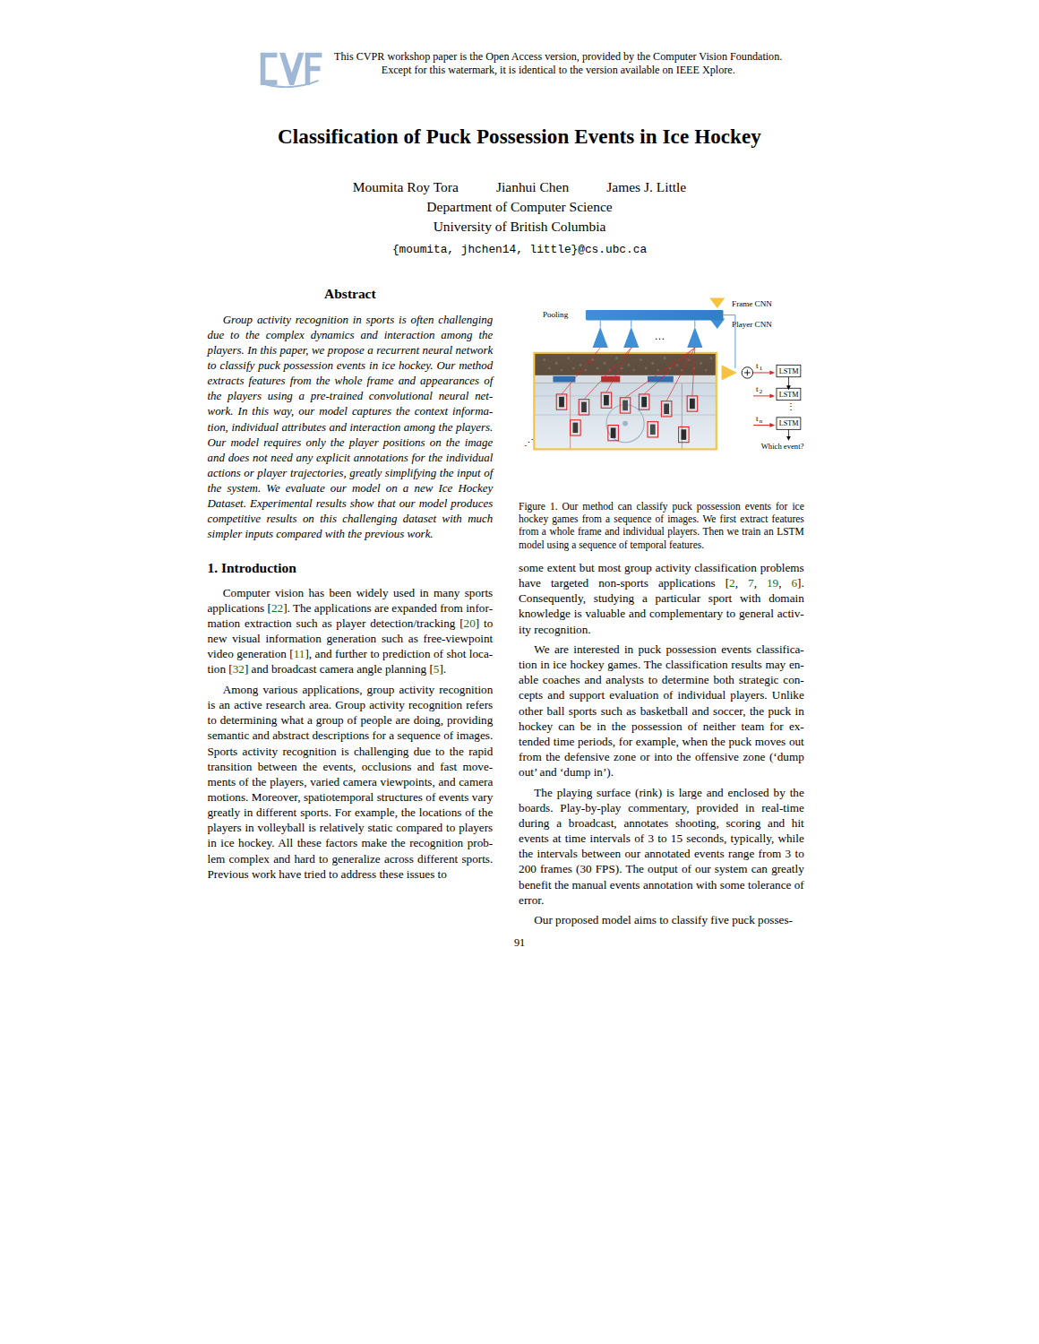This CVPR workshop paper is the Open Access version, provided by the Computer Vision Foundation.
Except for this watermark, it is identical to the version available on IEEE Xplore.
Classification of Puck Possession Events in Ice Hockey
Moumita Roy Tora Jianhui Chen James J. Little
Department of Computer Science
University of British Columbia
{moumita, jhchen14, little}@cs.ubc.ca
Abstract
Group activity recognition in sports is often challenging due to the complex dynamics and interaction among the players. In this paper, we propose a recurrent neural network to classify puck possession events in ice hockey. Our method extracts features from the whole frame and appearances of the players using a pre-trained convolutional neural network. In this way, our model captures the context information, individual attributes and interaction among the players. Our model requires only the player positions on the image and does not need any explicit annotations for the individual actions or player trajectories, greatly simplifying the input of the system. We evaluate our model on a new Ice Hockey Dataset. Experimental results show that our model produces competitive results on this challenging dataset with much simpler inputs compared with the previous work.
1. Introduction
Computer vision has been widely used in many sports applications [22]. The applications are expanded from information extraction such as player detection/tracking [20] to new visual information generation such as free-viewpoint video generation [11], and further to prediction of shot location [32] and broadcast camera angle planning [5].
Among various applications, group activity recognition is an active research area. Group activity recognition refers to determining what a group of people are doing, providing semantic and abstract descriptions for a sequence of images. Sports activity recognition is challenging due to the rapid transition between the events, occlusions and fast movements of the players, varied camera viewpoints, and camera motions. Moreover, spatiotemporal structures of events vary greatly in different sports. For example, the locations of the players in volleyball is relatively static compared to players in ice hockey. All these factors make the recognition problem complex and hard to generalize across different sports. Previous work have tried to address these issues to
Frame CNN Player CNN Pooling … t1 LSTM t2 LSTM ⋮ tn LSTM Which event? ⋰
Figure 1. Our method can classify puck possession events for ice hockey games from a sequence of images. We first extract features from a whole frame and individual players. Then we train an LSTM model using a sequence of temporal features.
some extent but most group activity classification problems have targeted non-sports applications [2, 7, 19, 6]. Consequently, studying a particular sport with domain knowledge is valuable and complementary to general activity recognition.
We are interested in puck possession events classification in ice hockey games. The classification results may enable coaches and analysts to determine both strategic concepts and support evaluation of individual players. Unlike other ball sports such as basketball and soccer, the puck in hockey can be in the possession of neither team for extended time periods, for example, when the puck moves out from the defensive zone or into the offensive zone (‘dump out’ and ‘dump in’).
The playing surface (rink) is large and enclosed by the boards. Play-by-play commentary, provided in real-time during a broadcast, annotates shooting, scoring and hit events at time intervals of 3 to 15 seconds, typically, while the intervals between our annotated events range from 3 to 200 frames (30 FPS). The output of our system can greatly benefit the manual events annotation with some tolerance of error.
Our proposed model aims to classify five puck posses-
91